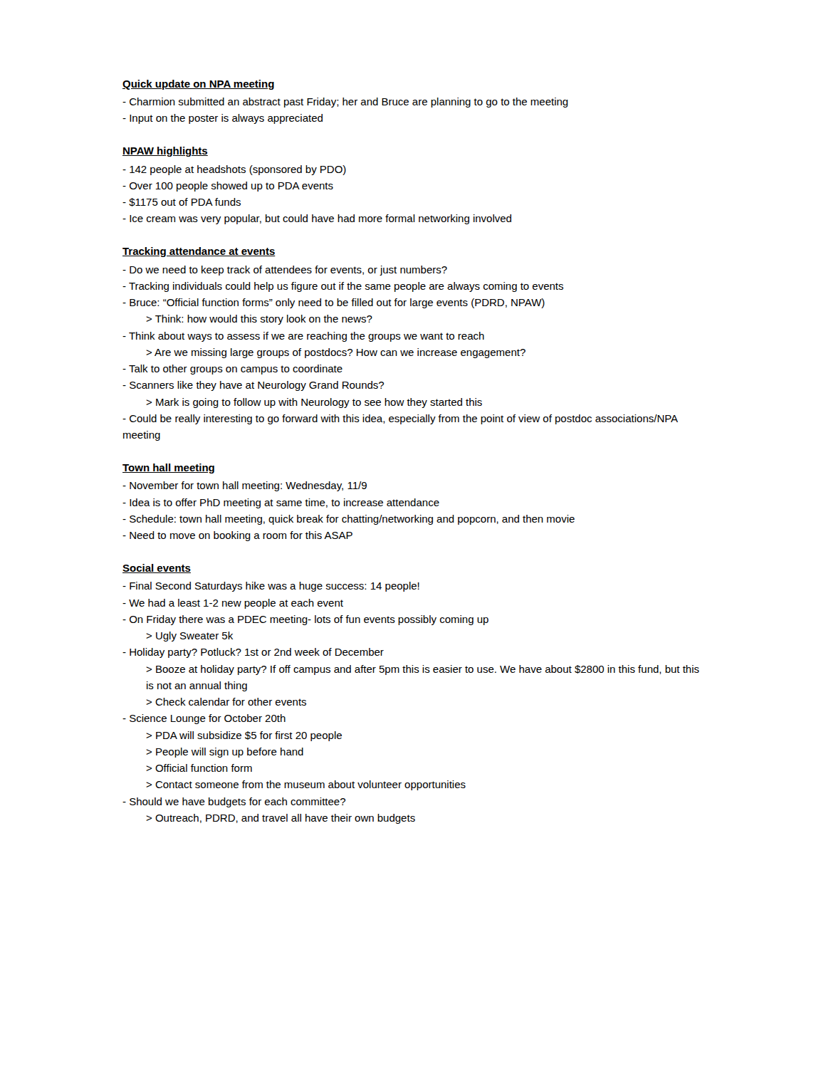Quick update on NPA meeting
Charmion submitted an abstract past Friday; her and Bruce are planning to go to the meeting
Input on the poster is always appreciated
NPAW highlights
142 people at headshots (sponsored by PDO)
Over 100 people showed up to PDA events
$1175 out of PDA funds
Ice cream was very popular, but could have had more formal networking involved
Tracking attendance at events
Do we need to keep track of attendees for events, or just numbers?
Tracking individuals could help us figure out if the same people are always coming to events
Bruce: “Official function forms” only need to be filled out for large events (PDRD, NPAW)
Think: how would this story look on the news?
Think about ways to assess if we are reaching the groups we want to reach
Are we missing large groups of postdocs? How can we increase engagement?
Talk to other groups on campus to coordinate
Scanners like they have at Neurology Grand Rounds?
Mark is going to follow up with Neurology to see how they started this
Could be really interesting to go forward with this idea, especially from the point of view of postdoc associations/NPA meeting
Town hall meeting
November for town hall meeting: Wednesday, 11/9
Idea is to offer PhD meeting at same time, to increase attendance
Schedule: town hall meeting, quick break for chatting/networking and popcorn, and then movie
Need to move on booking a room for this ASAP
Social events
Final Second Saturdays hike was a huge success: 14 people!
We had a least 1-2 new people at each event
On Friday there was a PDEC meeting- lots of fun events possibly coming up
Ugly Sweater 5k
Holiday party? Potluck? 1st or 2nd week of December
Booze at holiday party? If off campus and after 5pm this is easier to use. We have about $2800 in this fund, but this is not an annual thing
Check calendar for other events
Science Lounge for October 20th
PDA will subsidize $5 for first 20 people
People will sign up before hand
Official function form
Contact someone from the museum about volunteer opportunities
Should we have budgets for each committee?
Outreach, PDRD, and travel all have their own budgets